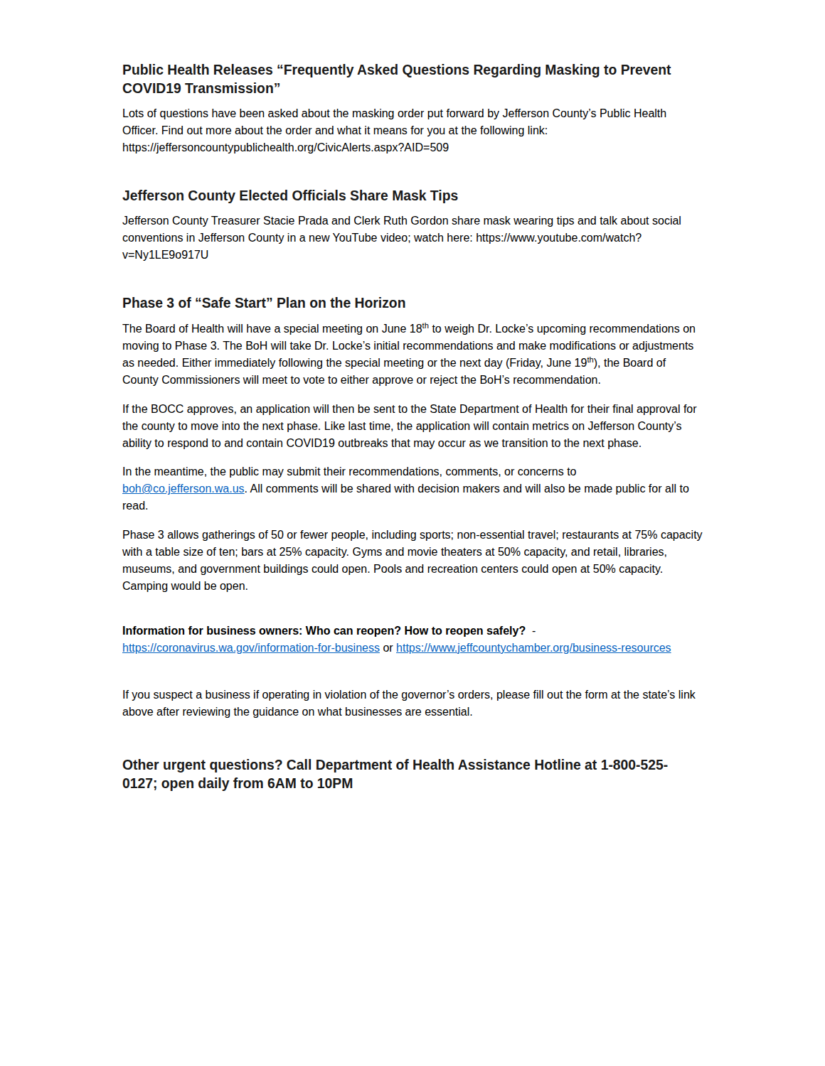Public Health Releases “Frequently Asked Questions Regarding Masking to Prevent COVID19 Transmission”
Lots of questions have been asked about the masking order put forward by Jefferson County’s Public Health Officer. Find out more about the order and what it means for you at the following link: https://jeffersoncountypublichealth.org/CivicAlerts.aspx?AID=509
Jefferson County Elected Officials Share Mask Tips
Jefferson County Treasurer Stacie Prada and Clerk Ruth Gordon share mask wearing tips and talk about social conventions in Jefferson County in a new YouTube video; watch here: https://www.youtube.com/watch?v=Ny1LE9o917U
Phase 3 of “Safe Start” Plan on the Horizon
The Board of Health will have a special meeting on June 18th to weigh Dr. Locke’s upcoming recommendations on moving to Phase 3. The BoH will take Dr. Locke’s initial recommendations and make modifications or adjustments as needed. Either immediately following the special meeting or the next day (Friday, June 19th), the Board of County Commissioners will meet to vote to either approve or reject the BoH’s recommendation.
If the BOCC approves, an application will then be sent to the State Department of Health for their final approval for the county to move into the next phase. Like last time, the application will contain metrics on Jefferson County’s ability to respond to and contain COVID19 outbreaks that may occur as we transition to the next phase.
In the meantime, the public may submit their recommendations, comments, or concerns to boh@co.jefferson.wa.us. All comments will be shared with decision makers and will also be made public for all to read.
Phase 3 allows gatherings of 50 or fewer people, including sports; non-essential travel; restaurants at 75% capacity with a table size of ten; bars at 25% capacity. Gyms and movie theaters at 50% capacity, and retail, libraries, museums, and government buildings could open. Pools and recreation centers could open at 50% capacity. Camping would be open.
Information for business owners: Who can reopen? How to reopen safely? -
https://coronavirus.wa.gov/information-for-business or https://www.jeffcountychamber.org/business-resources
If you suspect a business if operating in violation of the governor’s orders, please fill out the form at the state’s link above after reviewing the guidance on what businesses are essential.
Other urgent questions? Call Department of Health Assistance Hotline at 1-800-525-0127; open daily from 6AM to 10PM